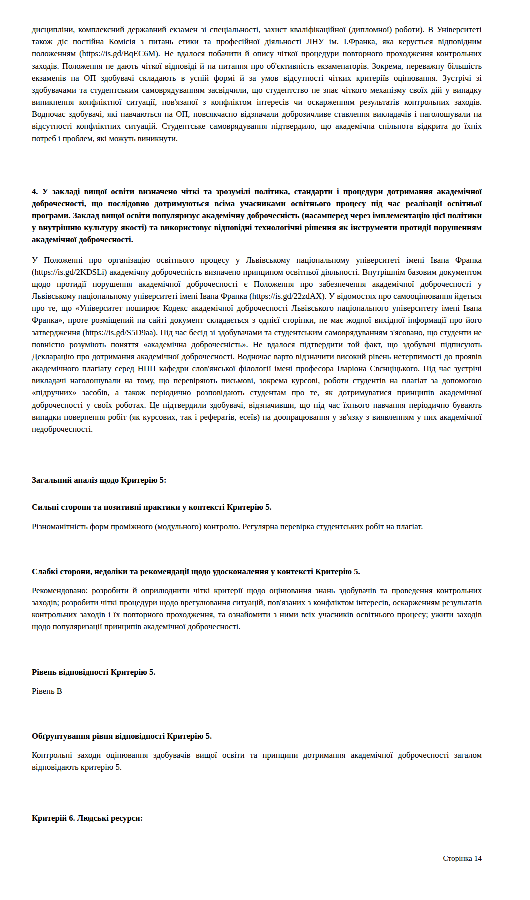дисципліни, комплексний державний екзамен зі спеціальності, захист кваліфікаційної (дипломної) роботи). В Університеті також діє постійна Комісія з питань етики та професійної діяльності ЛНУ ім. І.Франка, яка керується відповідним положенням (https://is.gd/BqEC6M). Не вдалося побачити й опису чіткої процедури повторного проходження контрольних заходів. Положення не дають чіткої відповіді й на питання про об'єктивність екзаменаторів. Зокрема, переважну більшість екзаменів на ОП здобувачі складають в усній формі й за умов відсутності чітких критеріїв оцінювання. Зустрічі зі здобувачами та студентським самоврядуванням засвідчили, що студентство не знає чіткого механізму своїх дій у випадку виникнення конфліктної ситуації, пов'язаної з конфліктом інтересів чи оскарженням результатів контрольних заходів. Водночас здобувачі, які навчаються на ОП, повсякчасно відзначали доброзичливе ставлення викладачів і наголошували на відсутності конфліктних ситуацій. Студентське самоврядування підтвердило, що академічна спільнота відкрита до їхніх потреб і проблем, які можуть виникнути.
4. У закладі вищої освіти визначено чіткі та зрозумілі політика, стандарти і процедури дотримання академічної доброчесності, що послідовно дотримуються всіма учасниками освітнього процесу під час реалізації освітньої програми. Заклад вищої освіти популяризує академічну доброчесність (насамперед через імплементацію цієї політики у внутрішню культуру якості) та використовує відповідні технологічні рішення як інструменти протидії порушенням академічної доброчесності.
У Положенні про організацію освітнього процесу у Львівському національному університеті імені Івана Франка (https://is.gd/2KDSLi) академічну доброчесність визначено принципом освітньої діяльності. Внутрішнім базовим документом щодо протидії порушення академічної доброчесності є Положення про забезпечення академічної доброчесності у Львівському національному університеті імені Івана Франка (https://is.gd/22zdAX). У відомостях про самооцінювання йдеться про те, що «Університет поширює Кодекс академічної доброчесності Львівського національного університету імені Івана Франка», проте розміщений на сайті документ складається з однієї сторінки, не має жодної вихідної інформації про його затвердження (https://is.gd/S5D9aa). Під час бесід зі здобувачами та студентським самоврядуванням з'ясовано, що студенти не повністю розуміють поняття «академічна доброчесність». Не вдалося підтвердити той факт, що здобувачі підписують Декларацію про дотримання академічної доброчесності. Водночас варто відзначити високий рівень нетерпимості до проявів академічного плагіату серед НПП кафедри слов'янської філології імені професора Іларіона Свєнціцького. Під час зустрічі викладачі наголошували на тому, що перевіряють письмові, зокрема курсові, роботи студентів на плагіат за допомогою «підручних» засобів, а також періодично розповідають студентам про те, як дотримуватися принципів академічної доброчесності у своїх роботах. Це підтвердили здобувачі, відзначивши, що під час їхнього навчання періодично бувають випадки повернення робіт (як курсових, так і рефератів, есеїв) на доопрацювання у зв'язку з виявленням у них академічної недоброчесності.
Загальний аналіз щодо Критерію 5:
Сильні сторони та позитивні практики у контексті Критерію 5.
Різноманітність форм проміжного (модульного) контролю. Регулярна перевірка студентських робіт на плагіат.
Слабкі сторони, недоліки та рекомендації щодо удосконалення у контексті Критерію 5.
Рекомендовано: розробити й оприлюднити чіткі критерії щодо оцінювання знань здобувачів та проведення контрольних заходів; розробити чіткі процедури щодо врегулювання ситуацій, пов'язаних з конфліктом інтересів, оскарженням результатів контрольних заходів і їх повторного проходження, та ознайомити з ними всіх учасників освітнього процесу; ужити заходів щодо популяризації принципів академічної доброчесності.
Рівень відповідності Критерію 5.
Рівень B
Обґрунтування рівня відповідності Критерію 5.
Контрольні заходи оцінювання здобувачів вищої освіти та принципи дотримання академічної доброчесності загалом відповідають критерію 5.
Критерій 6. Людські ресурси:
Сторінка 14